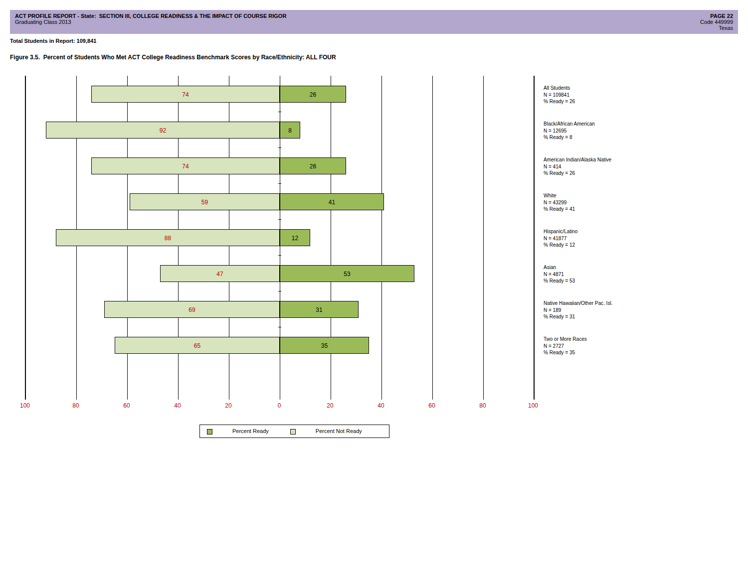ACT PROFILE REPORT - State: SECTION III, COLLEGE READINESS & THE IMPACT OF COURSE RIGOR
PAGE 22
Graduating Class 2013
Code 449999
Texas
Total Students in Report: 109,841
Figure 3.5. Percent of Students Who Met ACT College Readiness Benchmark Scores by Race/Ethnicity: ALL FOUR
74
26
92
8
74
26
59
41
88
12
47
53
69
31
65
35
100
80
60
40
20
0
20
40
60
80
100
All Students
N = 109841
% Ready = 26
Black/African American
N = 12695
% Ready = 8
American Indian/Alaska Native
N = 414
% Ready = 26
White
N = 43299
% Ready = 41
Hispanic/Latino
N = 41877
% Ready = 12
Asian
N = 4871
% Ready = 53
Native Hawaiian/Other Pac. Isl.
N = 189
% Ready = 31
Two or More Races
N = 2727
% Ready = 35
Percent Ready Percent Not Ready